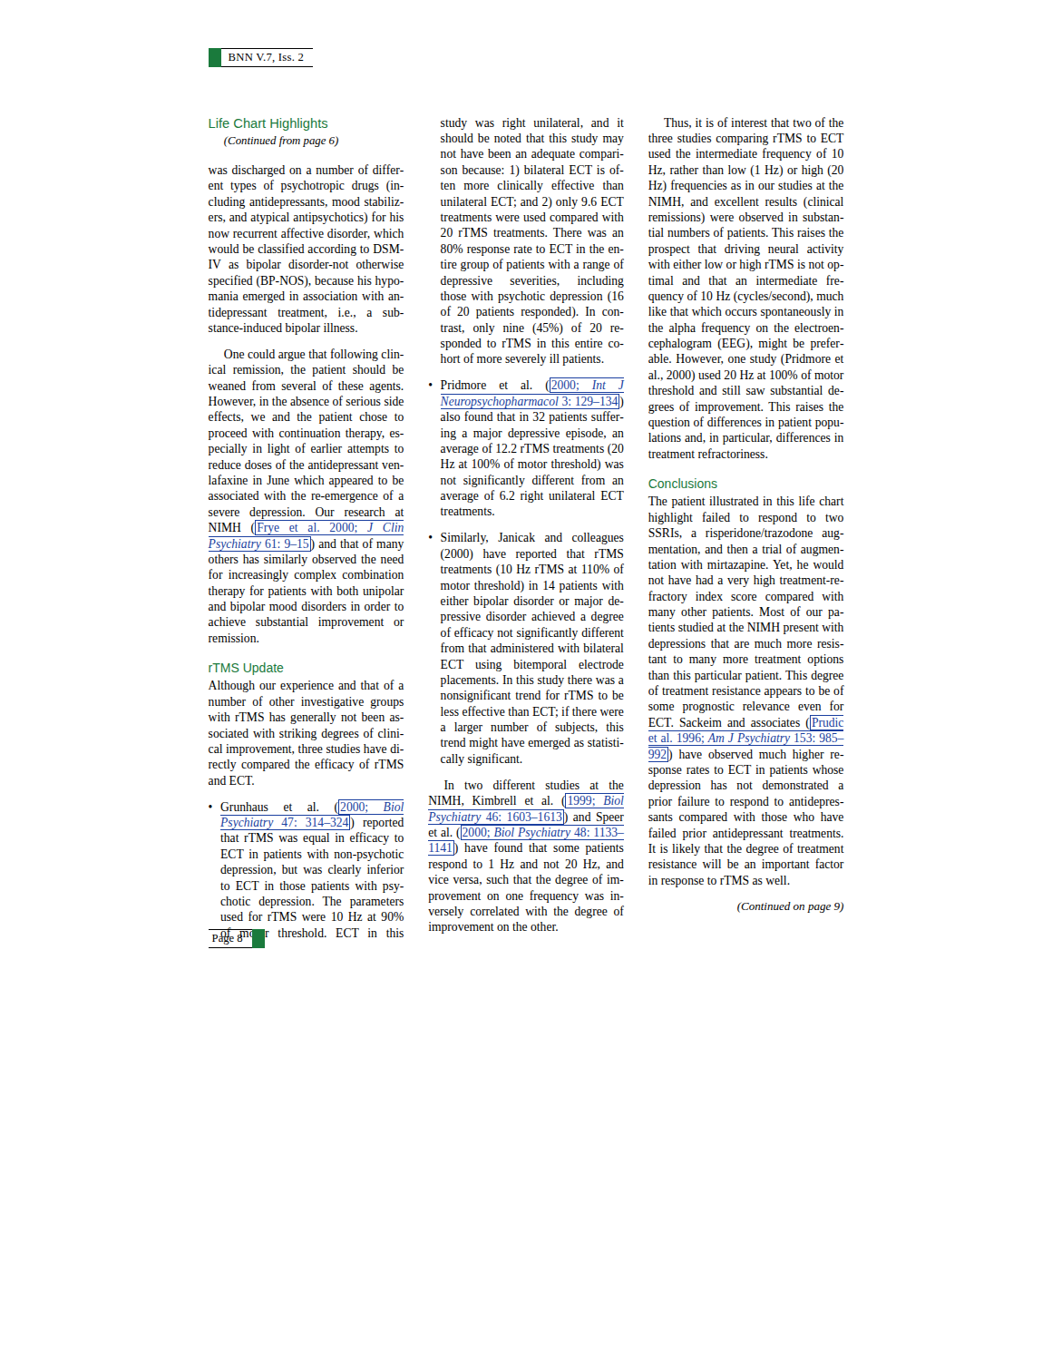BNN V.7, Iss. 2
Life Chart Highlights
(Continued from page 6)
was discharged on a number of different types of psychotropic drugs (including antidepressants, mood stabilizers, and atypical antipsychotics) for his now recurrent affective disorder, which would be classified according to DSM-IV as bipolar disorder-not otherwise specified (BP-NOS), because his hypomania emerged in association with antidepressant treatment, i.e., a substance-induced bipolar illness.
One could argue that following clinical remission, the patient should be weaned from several of these agents. However, in the absence of serious side effects, we and the patient chose to proceed with continuation therapy, especially in light of earlier attempts to reduce doses of the antidepressant venlafaxine in June which appeared to be associated with the re-emergence of a severe depression. Our research at NIMH (Frye et al. 2000; J Clin Psychiatry 61: 9–15) and that of many others has similarly observed the need for increasingly complex combination therapy for patients with both unipolar and bipolar mood disorders in order to achieve substantial improvement or remission.
rTMS Update
Although our experience and that of a number of other investigative groups with rTMS has generally not been associated with striking degrees of clinical improvement, three studies have directly compared the efficacy of rTMS and ECT.
Grunhaus et al. (2000; Biol Psychiatry 47: 314–324) reported that rTMS was equal in efficacy to ECT in patients with non-psychotic depression, but was clearly inferior to ECT in those patients with psychotic depression. The parameters used for rTMS were 10 Hz at 90% of motor threshold. ECT in this study was right unilateral, and it should be noted that this study may not have been an adequate comparison because: 1) bilateral ECT is often more clinically effective than unilateral ECT; and 2) only 9.6 ECT treatments were used compared with 20 rTMS treatments. There was an 80% response rate to ECT in the entire group of patients with a range of depressive severities, including those with psychotic depression (16 of 20 patients responded). In contrast, only nine (45%) of 20 responded to rTMS in this entire cohort of more severely ill patients.
Pridmore et al. (2000; Int J Neuropsychopharmacol 3: 129–134) also found that in 32 patients suffering a major depressive episode, an average of 12.2 rTMS treatments (20 Hz at 100% of motor threshold) was not significantly different from an average of 6.2 right unilateral ECT treatments.
Similarly, Janicak and colleagues (2000) have reported that rTMS treatments (10 Hz rTMS at 110% of motor threshold) in 14 patients with either bipolar disorder or major depressive disorder achieved a degree of efficacy not significantly different from that administered with bilateral ECT using bitemporal electrode placements. In this study there was a nonsignificant trend for rTMS to be less effective than ECT; if there were a larger number of subjects, this trend might have emerged as statistically significant.
In two different studies at the NIMH, Kimbrell et al. (1999; Biol Psychiatry 46: 1603–1613) and Speer et al. (2000; Biol Psychiatry 48: 1133–1141) have found that some patients respond to 1 Hz and not 20 Hz, and vice versa, such that the degree of improvement on one frequency was inversely correlated with the degree of improvement on the other.
Thus, it is of interest that two of the three studies comparing rTMS to ECT used the intermediate frequency of 10 Hz, rather than low (1 Hz) or high (20 Hz) frequencies as in our studies at the NIMH, and excellent results (clinical remissions) were observed in substantial numbers of patients. This raises the prospect that driving neural activity with either low or high rTMS is not optimal and that an intermediate frequency of 10 Hz (cycles/second), much like that which occurs spontaneously in the alpha frequency on the electroencephalogram (EEG), might be preferable. However, one study (Pridmore et al., 2000) used 20 Hz at 100% of motor threshold and still saw substantial degrees of improvement. This raises the question of differences in patient populations and, in particular, differences in treatment refractoriness.
Conclusions
The patient illustrated in this life chart highlight failed to respond to two SSRIs, a risperidone/trazodone augmentation, and then a trial of augmentation with mirtazapine. Yet, he would not have had a very high treatment-refractory index score compared with many other patients. Most of our patients studied at the NIMH present with depressions that are much more resistant to many more treatment options than this particular patient. This degree of treatment resistance appears to be of some prognostic relevance even for ECT. Sackeim and associates (Prudic et al. 1996; Am J Psychiatry 153: 985–992) have observed much higher response rates to ECT in patients whose depression has not demonstrated a prior failure to respond to antidepressants compared with those who have failed prior antidepressant treatments. It is likely that the degree of treatment resistance will be an important factor in response to rTMS as well.
(Continued on page 9)
Page 8